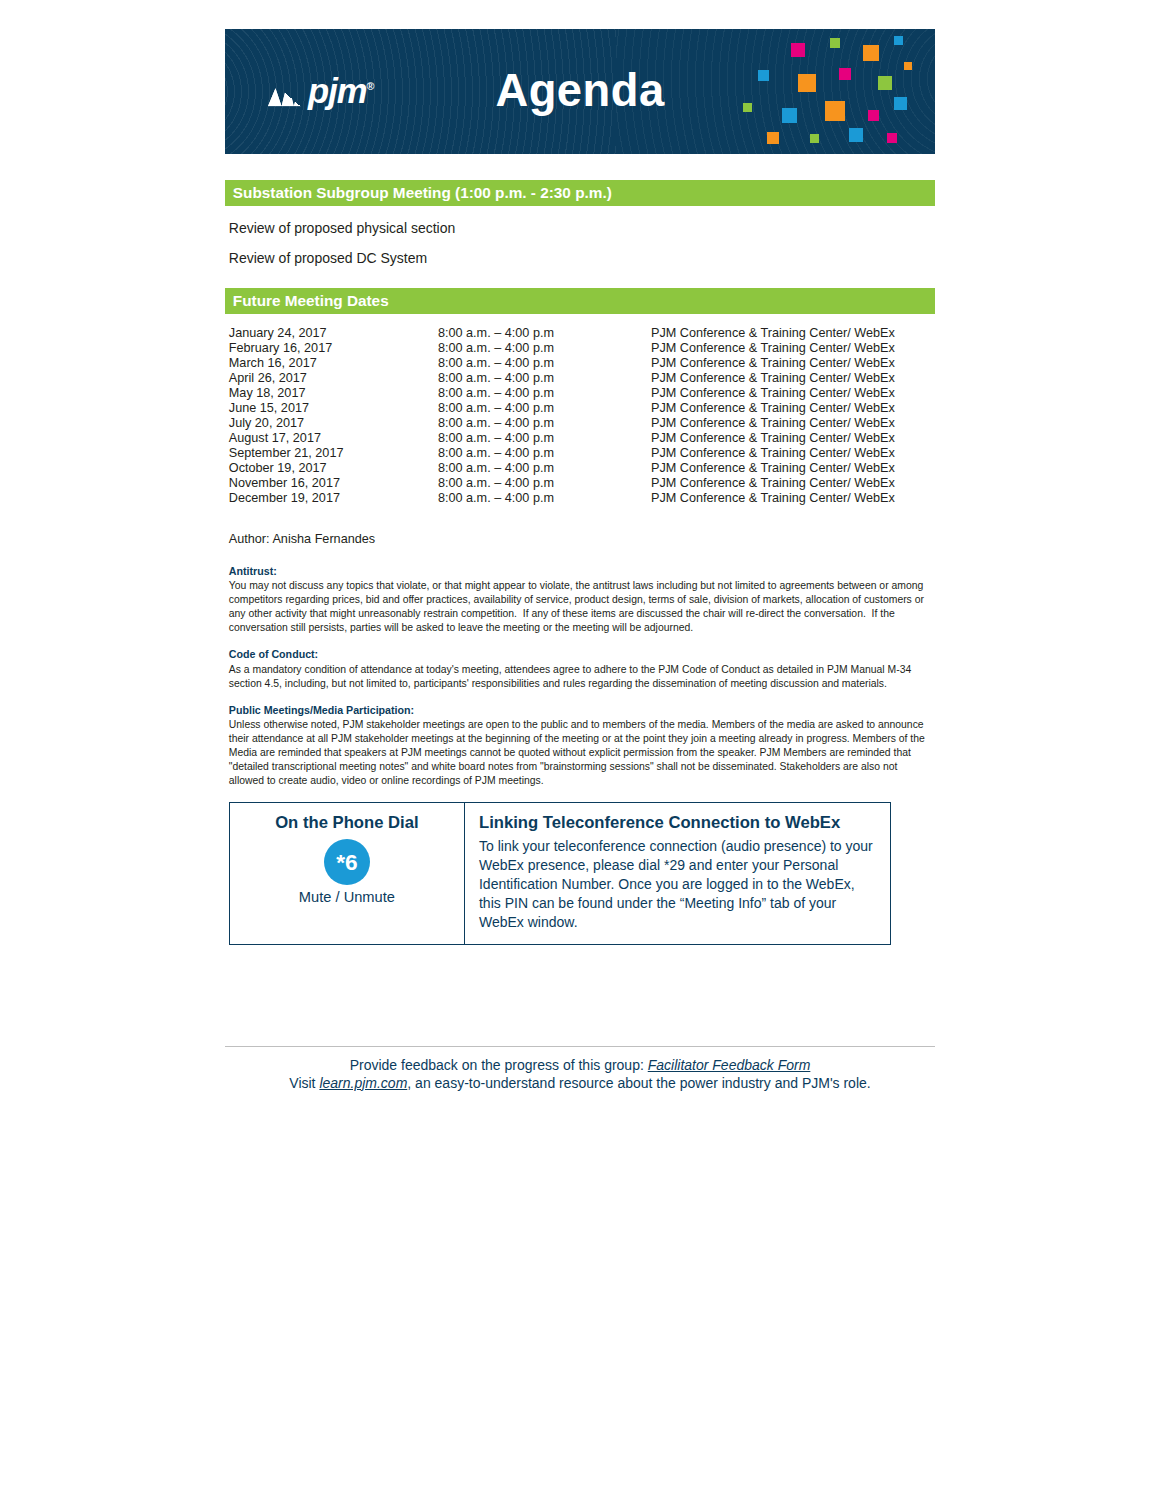pjm®
Agenda
Substation Subgroup Meeting (1:00 p.m. - 2:30 p.m.)
Review of proposed physical section
Review of proposed DC System
Future Meeting Dates
| January 24, 2017 | 8:00 a.m. – 4:00 p.m | PJM Conference & Training Center/ WebEx |
| February 16, 2017 | 8:00 a.m. – 4:00 p.m | PJM Conference & Training Center/ WebEx |
| March 16, 2017 | 8:00 a.m. – 4:00 p.m | PJM Conference & Training Center/ WebEx |
| April 26, 2017 | 8:00 a.m. – 4:00 p.m | PJM Conference & Training Center/ WebEx |
| May 18, 2017 | 8:00 a.m. – 4:00 p.m | PJM Conference & Training Center/ WebEx |
| June 15, 2017 | 8:00 a.m. – 4:00 p.m | PJM Conference & Training Center/ WebEx |
| July 20, 2017 | 8:00 a.m. – 4:00 p.m | PJM Conference & Training Center/ WebEx |
| August 17, 2017 | 8:00 a.m. – 4:00 p.m | PJM Conference & Training Center/ WebEx |
| September 21, 2017 | 8:00 a.m. – 4:00 p.m | PJM Conference & Training Center/ WebEx |
| October 19, 2017 | 8:00 a.m. – 4:00 p.m | PJM Conference & Training Center/ WebEx |
| November 16, 2017 | 8:00 a.m. – 4:00 p.m | PJM Conference & Training Center/ WebEx |
| December 19, 2017 | 8:00 a.m. – 4:00 p.m | PJM Conference & Training Center/ WebEx |
Author: Anisha Fernandes
Antitrust:
You may not discuss any topics that violate, or that might appear to violate, the antitrust laws including but not limited to agreements between or among competitors regarding prices, bid and offer practices, availability of service, product design, terms of sale, division of markets, allocation of customers or any other activity that might unreasonably restrain competition. If any of these items are discussed the chair will re-direct the conversation. If the conversation still persists, parties will be asked to leave the meeting or the meeting will be adjourned.
Code of Conduct:
As a mandatory condition of attendance at today's meeting, attendees agree to adhere to the PJM Code of Conduct as detailed in PJM Manual M-34 section 4.5, including, but not limited to, participants' responsibilities and rules regarding the dissemination of meeting discussion and materials.
Public Meetings/Media Participation:
Unless otherwise noted, PJM stakeholder meetings are open to the public and to members of the media. Members of the media are asked to announce their attendance at all PJM stakeholder meetings at the beginning of the meeting or at the point they join a meeting already in progress. Members of the Media are reminded that speakers at PJM meetings cannot be quoted without explicit permission from the speaker. PJM Members are reminded that "detailed transcriptional meeting notes" and white board notes from "brainstorming sessions" shall not be disseminated. Stakeholders are also not allowed to create audio, video or online recordings of PJM meetings.
On the Phone Dial
*6
Mute / Unmute
Linking Teleconference Connection to WebEx
To link your teleconference connection (audio presence) to your WebEx presence, please dial *29 and enter your Personal Identification Number. Once you are logged in to the WebEx, this PIN can be found under the “Meeting Info” tab of your WebEx window.
Provide feedback on the progress of this group: Facilitator Feedback Form
Visit learn.pjm.com, an easy-to-understand resource about the power industry and PJM's role.